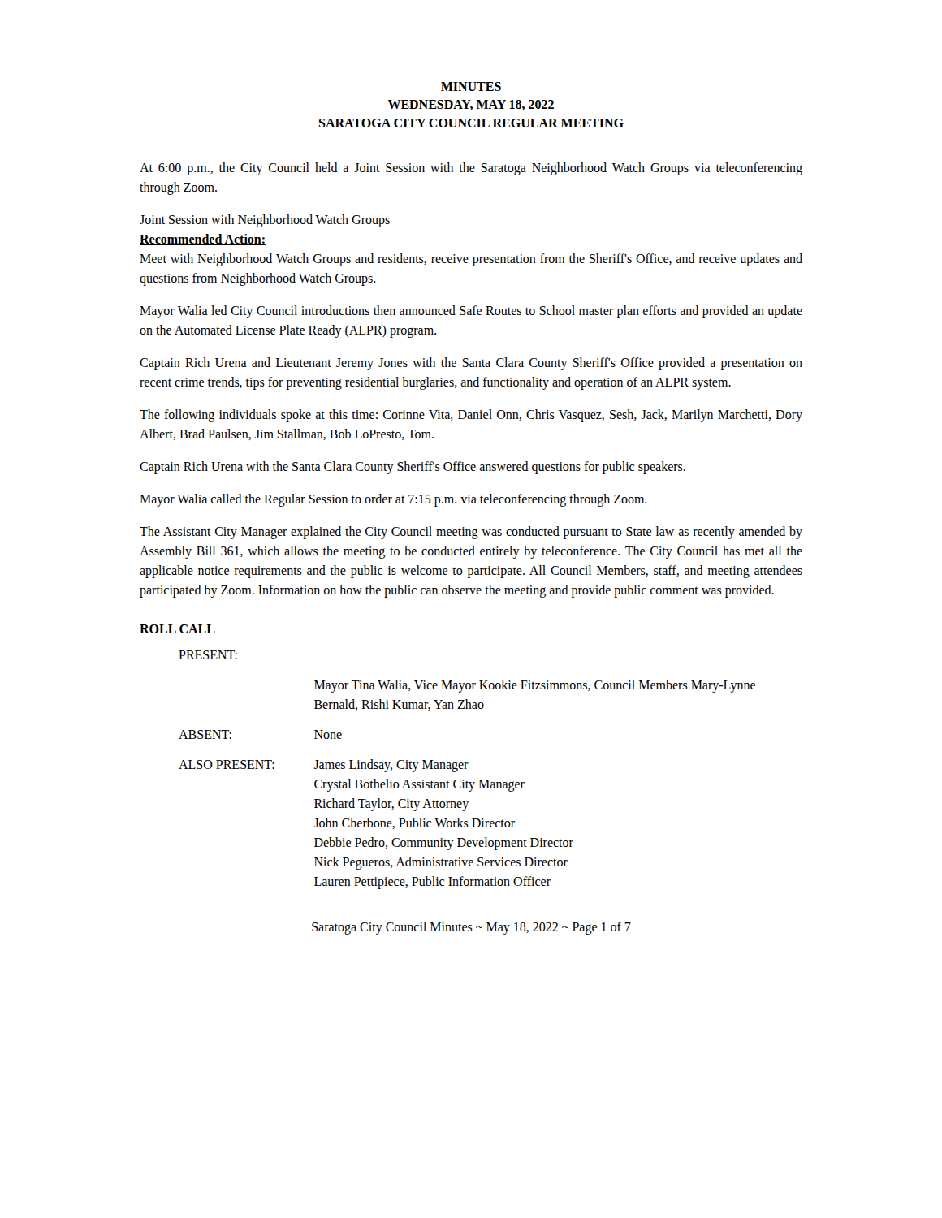MINUTES
WEDNESDAY, MAY 18, 2022
SARATOGA CITY COUNCIL REGULAR MEETING
At 6:00 p.m., the City Council held a Joint Session with the Saratoga Neighborhood Watch Groups via teleconferencing through Zoom.
Joint Session with Neighborhood Watch Groups
Recommended Action:
Meet with Neighborhood Watch Groups and residents, receive presentation from the Sheriff's Office, and receive updates and questions from Neighborhood Watch Groups.
Mayor Walia led City Council introductions then announced Safe Routes to School master plan efforts and provided an update on the Automated License Plate Ready (ALPR) program.
Captain Rich Urena and Lieutenant Jeremy Jones with the Santa Clara County Sheriff's Office provided a presentation on recent crime trends, tips for preventing residential burglaries, and functionality and operation of an ALPR system.
The following individuals spoke at this time: Corinne Vita, Daniel Onn, Chris Vasquez, Sesh, Jack, Marilyn Marchetti, Dory Albert, Brad Paulsen, Jim Stallman, Bob LoPresto, Tom.
Captain Rich Urena with the Santa Clara County Sheriff's Office answered questions for public speakers.
Mayor Walia called the Regular Session to order at 7:15 p.m. via teleconferencing through Zoom.
The Assistant City Manager explained the City Council meeting was conducted pursuant to State law as recently amended by Assembly Bill 361, which allows the meeting to be conducted entirely by teleconference. The City Council has met all the applicable notice requirements and the public is welcome to participate. All Council Members, staff, and meeting attendees participated by Zoom. Information on how the public can observe the meeting and provide public comment was provided.
ROLL CALL
| PRESENT: | |
| | Mayor Tina Walia, Vice Mayor Kookie Fitzsimmons, Council Members Mary-Lynne Bernald, Rishi Kumar, Yan Zhao |
| ABSENT: | None |
| ALSO PRESENT: | James Lindsay, City Manager Crystal Bothelio Assistant City Manager Richard Taylor, City Attorney John Cherbone, Public Works Director Debbie Pedro, Community Development Director Nick Pegueros, Administrative Services Director Lauren Pettipiece, Public Information Officer |
Saratoga City Council Minutes ~ May 18, 2022 ~ Page 1 of 7